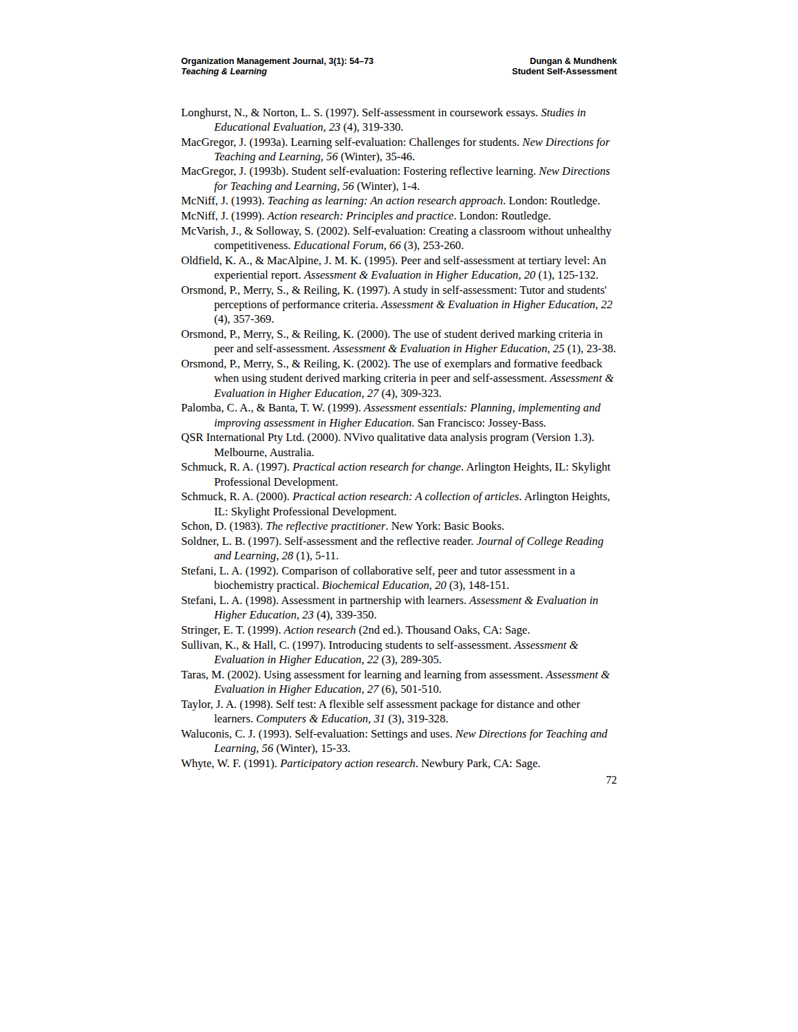Organization Management Journal, 3(1): 54–73
Dungan & Mundhenk
Teaching & Learning
Student Self-Assessment
Longhurst, N., & Norton, L. S. (1997). Self-assessment in coursework essays. Studies in Educational Evaluation, 23 (4), 319-330.
MacGregor, J. (1993a). Learning self-evaluation: Challenges for students. New Directions for Teaching and Learning, 56 (Winter), 35-46.
MacGregor, J. (1993b). Student self-evaluation: Fostering reflective learning. New Directions for Teaching and Learning, 56 (Winter), 1-4.
McNiff, J. (1993). Teaching as learning: An action research approach. London: Routledge.
McNiff, J. (1999). Action research: Principles and practice. London: Routledge.
McVarish, J., & Solloway, S. (2002). Self-evaluation: Creating a classroom without unhealthy competitiveness. Educational Forum, 66 (3), 253-260.
Oldfield, K. A., & MacAlpine, J. M. K. (1995). Peer and self-assessment at tertiary level: An experiential report. Assessment & Evaluation in Higher Education, 20 (1), 125-132.
Orsmond, P., Merry, S., & Reiling, K. (1997). A study in self-assessment: Tutor and students' perceptions of performance criteria. Assessment & Evaluation in Higher Education, 22 (4), 357-369.
Orsmond, P., Merry, S., & Reiling, K. (2000). The use of student derived marking criteria in peer and self-assessment. Assessment & Evaluation in Higher Education, 25 (1), 23-38.
Orsmond, P., Merry, S., & Reiling, K. (2002). The use of exemplars and formative feedback when using student derived marking criteria in peer and self-assessment. Assessment & Evaluation in Higher Education, 27 (4), 309-323.
Palomba, C. A., & Banta, T. W. (1999). Assessment essentials: Planning, implementing and improving assessment in Higher Education. San Francisco: Jossey-Bass.
QSR International Pty Ltd. (2000). NVivo qualitative data analysis program (Version 1.3). Melbourne, Australia.
Schmuck, R. A. (1997). Practical action research for change. Arlington Heights, IL: Skylight Professional Development.
Schmuck, R. A. (2000). Practical action research: A collection of articles. Arlington Heights, IL: Skylight Professional Development.
Schon, D. (1983). The reflective practitioner. New York: Basic Books.
Soldner, L. B. (1997). Self-assessment and the reflective reader. Journal of College Reading and Learning, 28 (1), 5-11.
Stefani, L. A. (1992). Comparison of collaborative self, peer and tutor assessment in a biochemistry practical. Biochemical Education, 20 (3), 148-151.
Stefani, L. A. (1998). Assessment in partnership with learners. Assessment & Evaluation in Higher Education, 23 (4), 339-350.
Stringer, E. T. (1999). Action research (2nd ed.). Thousand Oaks, CA: Sage.
Sullivan, K., & Hall, C. (1997). Introducing students to self-assessment. Assessment & Evaluation in Higher Education, 22 (3), 289-305.
Taras, M. (2002). Using assessment for learning and learning from assessment. Assessment & Evaluation in Higher Education, 27 (6), 501-510.
Taylor, J. A. (1998). Self test: A flexible self assessment package for distance and other learners. Computers & Education, 31 (3), 319-328.
Waluconis, C. J. (1993). Self-evaluation: Settings and uses. New Directions for Teaching and Learning, 56 (Winter), 15-33.
Whyte, W. F. (1991). Participatory action research. Newbury Park, CA: Sage.
72